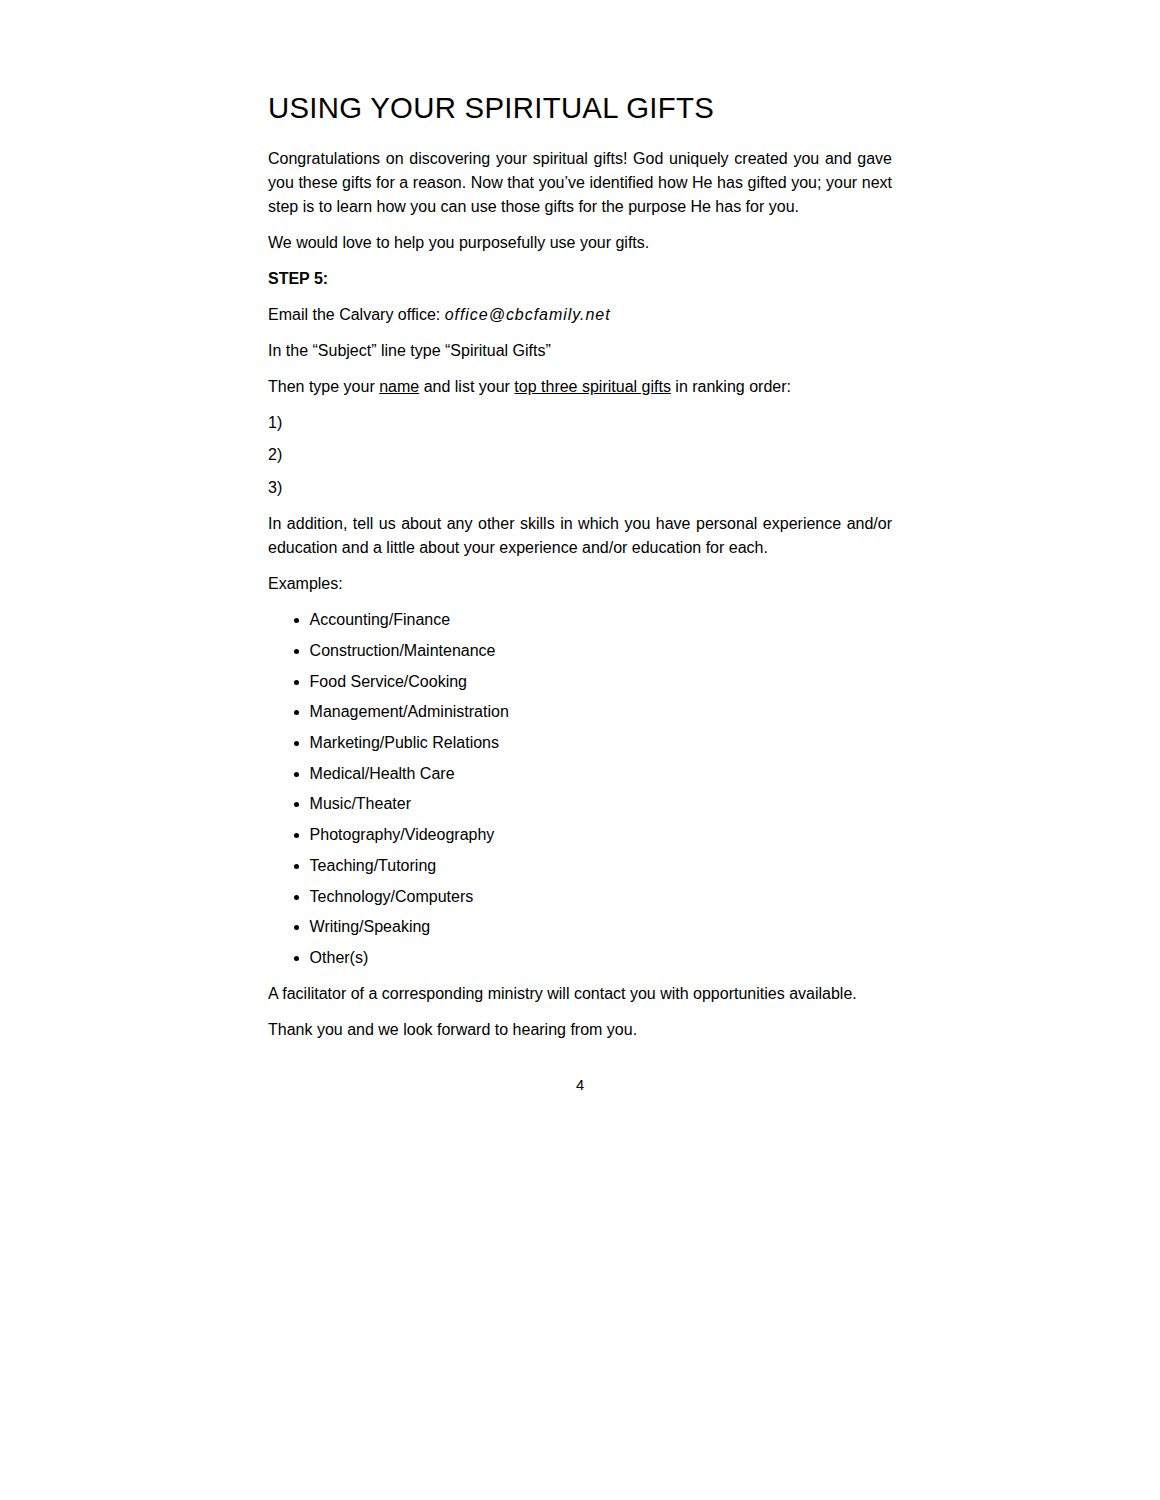USING YOUR SPIRITUAL GIFTS
Congratulations on discovering your spiritual gifts! God uniquely created you and gave you these gifts for a reason. Now that you’ve identified how He has gifted you; your next step is to learn how you can use those gifts for the purpose He has for you.
We would love to help you purposefully use your gifts.
STEP 5:
Email the Calvary office: office@cbcfamily.net
In the “Subject” line type “Spiritual Gifts”
Then type your name and list your top three spiritual gifts in ranking order:
1)
2)
3)
In addition, tell us about any other skills in which you have personal experience and/or education and a little about your experience and/or education for each.
Examples:
Accounting/Finance
Construction/Maintenance
Food Service/Cooking
Management/Administration
Marketing/Public Relations
Medical/Health Care
Music/Theater
Photography/Videography
Teaching/Tutoring
Technology/Computers
Writing/Speaking
Other(s)
A facilitator of a corresponding ministry will contact you with opportunities available.
Thank you and we look forward to hearing from you.
4